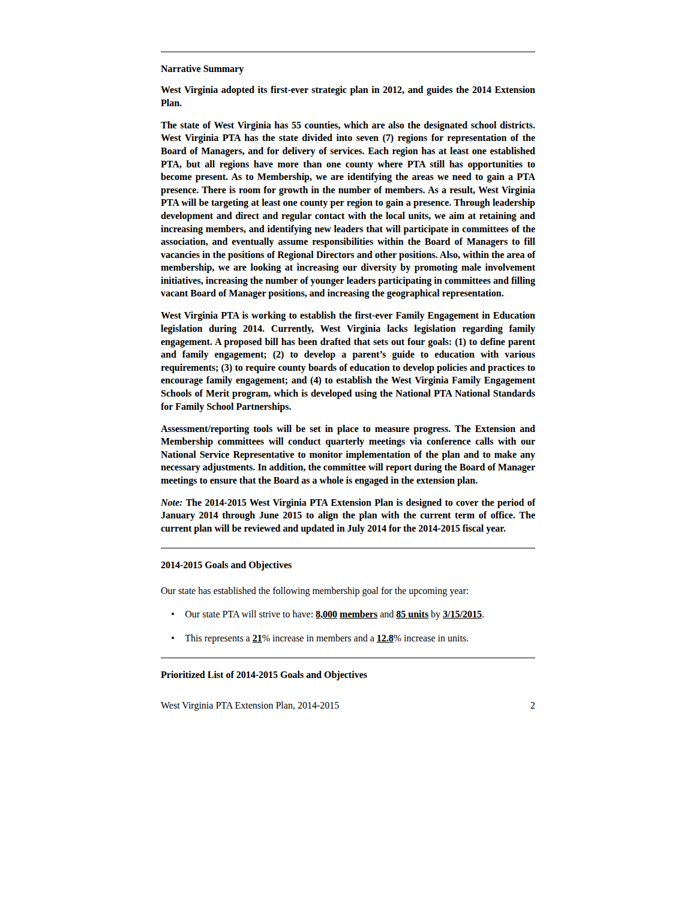Narrative Summary
West Virginia adopted its first-ever strategic plan in 2012, and guides the 2014 Extension Plan.
The state of West Virginia has 55 counties, which are also the designated school districts. West Virginia PTA has the state divided into seven (7) regions for representation of the Board of Managers, and for delivery of services. Each region has at least one established PTA, but all regions have more than one county where PTA still has opportunities to become present. As to Membership, we are identifying the areas we need to gain a PTA presence. There is room for growth in the number of members. As a result, West Virginia PTA will be targeting at least one county per region to gain a presence. Through leadership development and direct and regular contact with the local units, we aim at retaining and increasing members, and identifying new leaders that will participate in committees of the association, and eventually assume responsibilities within the Board of Managers to fill vacancies in the positions of Regional Directors and other positions. Also, within the area of membership, we are looking at increasing our diversity by promoting male involvement initiatives, increasing the number of younger leaders participating in committees and filling vacant Board of Manager positions, and increasing the geographical representation.
West Virginia PTA is working to establish the first-ever Family Engagement in Education legislation during 2014. Currently, West Virginia lacks legislation regarding family engagement. A proposed bill has been drafted that sets out four goals: (1) to define parent and family engagement; (2) to develop a parent’s guide to education with various requirements; (3) to require county boards of education to develop policies and practices to encourage family engagement; and (4) to establish the West Virginia Family Engagement Schools of Merit program, which is developed using the National PTA National Standards for Family School Partnerships.
Assessment/reporting tools will be set in place to measure progress. The Extension and Membership committees will conduct quarterly meetings via conference calls with our National Service Representative to monitor implementation of the plan and to make any necessary adjustments. In addition, the committee will report during the Board of Manager meetings to ensure that the Board as a whole is engaged in the extension plan.
Note: The 2014-2015 West Virginia PTA Extension Plan is designed to cover the period of January 2014 through June 2015 to align the plan with the current term of office. The current plan will be reviewed and updated in July 2014 for the 2014-2015 fiscal year.
2014-2015 Goals and Objectives
Our state has established the following membership goal for the upcoming year:
Our state PTA will strive to have: 8,000 members and 85 units by 3/15/2015.
This represents a 21% increase in members and a 12.8% increase in units.
Prioritized List of 2014-2015 Goals and Objectives
West Virginia PTA Extension Plan, 2014-2015 2